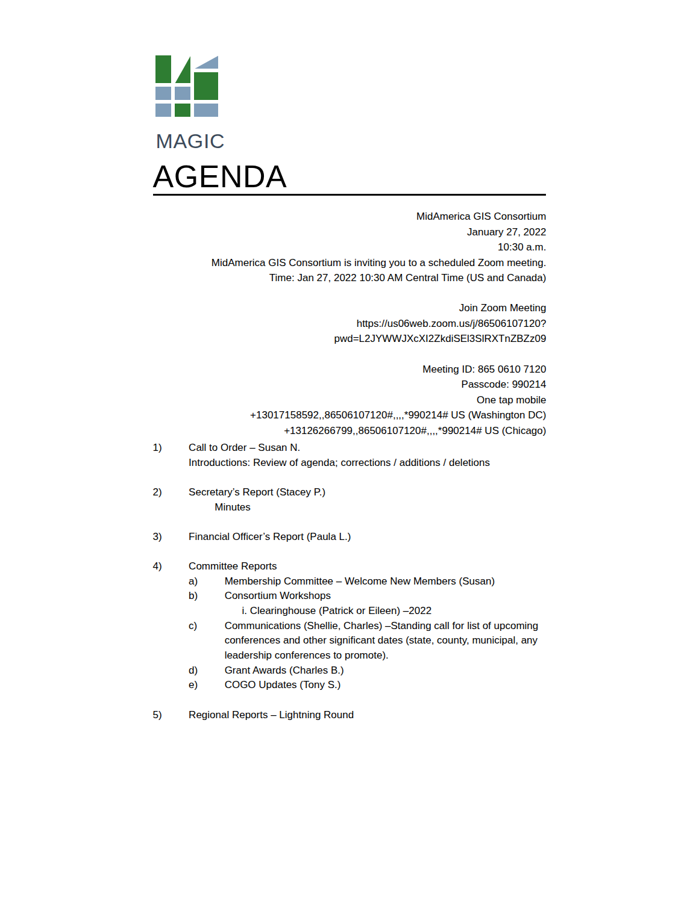MAGIC
AGENDA
MidAmerica GIS Consortium
January 27, 2022
10:30 a.m.
MidAmerica GIS Consortium is inviting you to a scheduled Zoom meeting.
Time: Jan 27, 2022 10:30 AM Central Time (US and Canada)
Join Zoom Meeting
https://us06web.zoom.us/j/86506107120?pwd=L2JYWWJXcXI2ZkdiSEl3SlRXTnZBZz09
Meeting ID: 865 0610 7120
Passcode: 990214
One tap mobile
+13017158592,,86506107120#,,,,*990214# US (Washington DC)
+13126266799,,86506107120#,,,,*990214# US (Chicago)
| 1) | Call to Order – Susan N. Introductions: Review of agenda; corrections / additions / deletions |
| 2) | Secretary’s Report (Stacey P.) Minutes |
| 3) | Financial Officer’s Report (Paula L.) |
| 4) | Committee Reports / a) / Membership Committee – Welcome New Members (Susan) / / b) / Consortium Workshops i. Clearinghouse (Patrick or Eileen) –2022 / / c) / Communications (Shellie, Charles) –Standing call for list of upcoming conferences and other significant dates (state, county, municipal, any leadership conferences to promote). / / d) / Grant Awards (Charles B.) / / e) / COGO Updates (Tony S.) / |
| 5) | Regional Reports – Lightning Round |